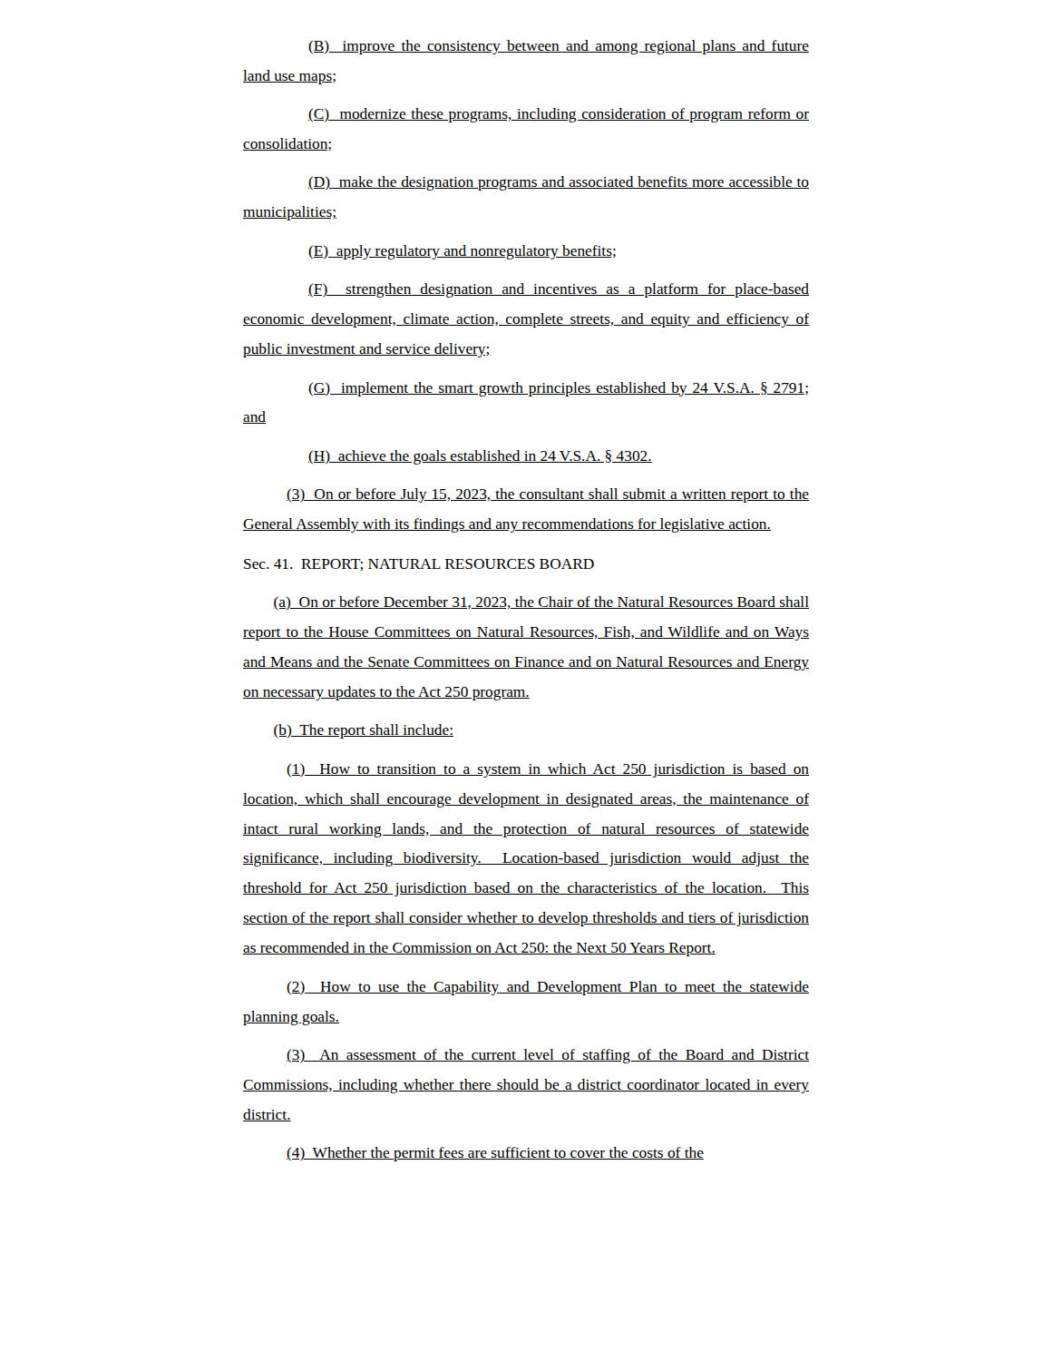(B) improve the consistency between and among regional plans and future land use maps;
(C) modernize these programs, including consideration of program reform or consolidation;
(D) make the designation programs and associated benefits more accessible to municipalities;
(E) apply regulatory and nonregulatory benefits;
(F) strengthen designation and incentives as a platform for place-based economic development, climate action, complete streets, and equity and efficiency of public investment and service delivery;
(G) implement the smart growth principles established by 24 V.S.A. § 2791; and
(H) achieve the goals established in 24 V.S.A. § 4302.
(3) On or before July 15, 2023, the consultant shall submit a written report to the General Assembly with its findings and any recommendations for legislative action.
Sec. 41. REPORT; NATURAL RESOURCES BOARD
(a) On or before December 31, 2023, the Chair of the Natural Resources Board shall report to the House Committees on Natural Resources, Fish, and Wildlife and on Ways and Means and the Senate Committees on Finance and on Natural Resources and Energy on necessary updates to the Act 250 program.
(b) The report shall include:
(1) How to transition to a system in which Act 250 jurisdiction is based on location, which shall encourage development in designated areas, the maintenance of intact rural working lands, and the protection of natural resources of statewide significance, including biodiversity. Location-based jurisdiction would adjust the threshold for Act 250 jurisdiction based on the characteristics of the location. This section of the report shall consider whether to develop thresholds and tiers of jurisdiction as recommended in the Commission on Act 250: the Next 50 Years Report.
(2) How to use the Capability and Development Plan to meet the statewide planning goals.
(3) An assessment of the current level of staffing of the Board and District Commissions, including whether there should be a district coordinator located in every district.
(4) Whether the permit fees are sufficient to cover the costs of the